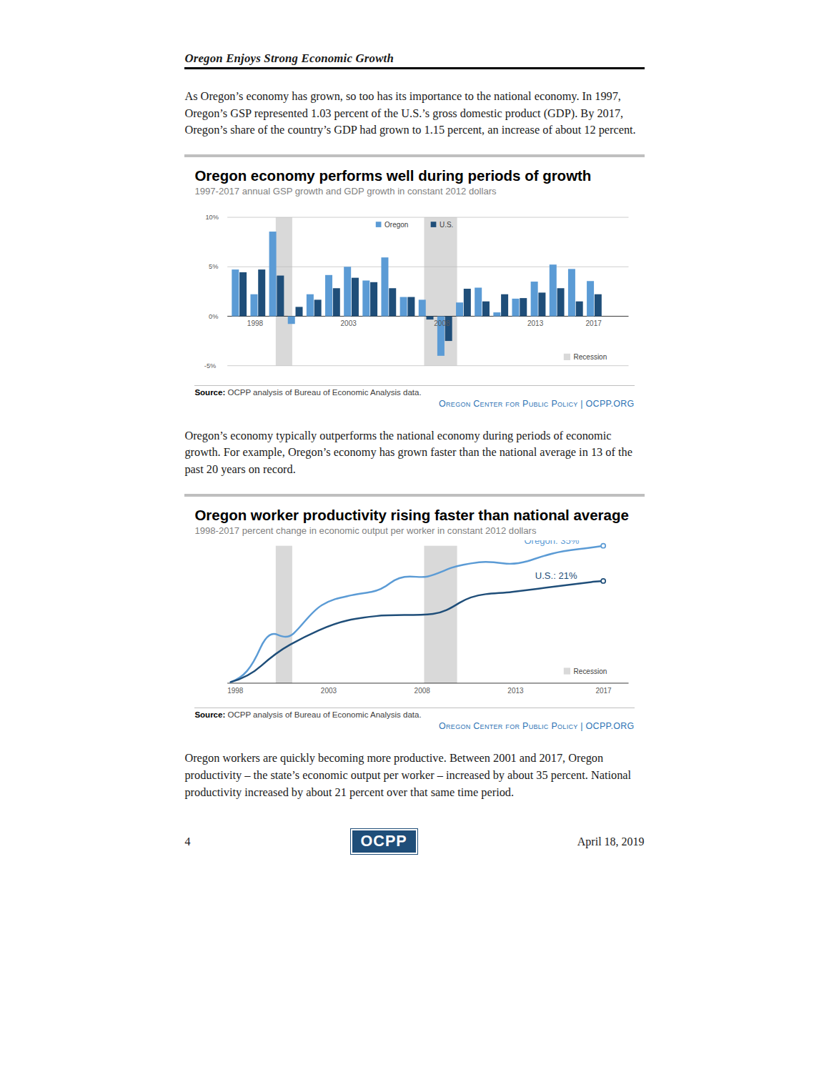Oregon Enjoys Strong Economic Growth
As Oregon’s economy has grown, so too has its importance to the national economy. In 1997, Oregon’s GSP represented 1.03 percent of the U.S.’s gross domestic product (GDP). By 2017, Oregon’s share of the country’s GDP had grown to 1.15 percent, an increase of about 12 percent.
Oregon economy performs well during periods of growth
1997-2017 annual GSP growth and GDP growth in constant 2012 dollars
10% 5% 0% -5% Oregon U.S. 1998 2003 2008 2013 2017 Recession
Source: OCPP analysis of Bureau of Economic Analysis data.
Oregon Center for Public Policy | OCPP.ORG
Oregon’s economy typically outperforms the national economy during periods of economic growth. For example, Oregon’s economy has grown faster than the national average in 13 of the past 20 years on record.
Oregon worker productivity rising faster than national average
1998-2017 percent change in economic output per worker in constant 2012 dollars
Oregon: 35% U.S.: 21% 1998 2003 2008 2013 2017 Recession
Source: OCPP analysis of Bureau of Economic Analysis data.
Oregon Center for Public Policy | OCPP.ORG
Oregon workers are quickly becoming more productive. Between 2001 and 2017, Oregon productivity – the state’s economic output per worker – increased by about 35 percent. National productivity increased by about 21 percent over that same time period.
4 OCPP April 18, 2019